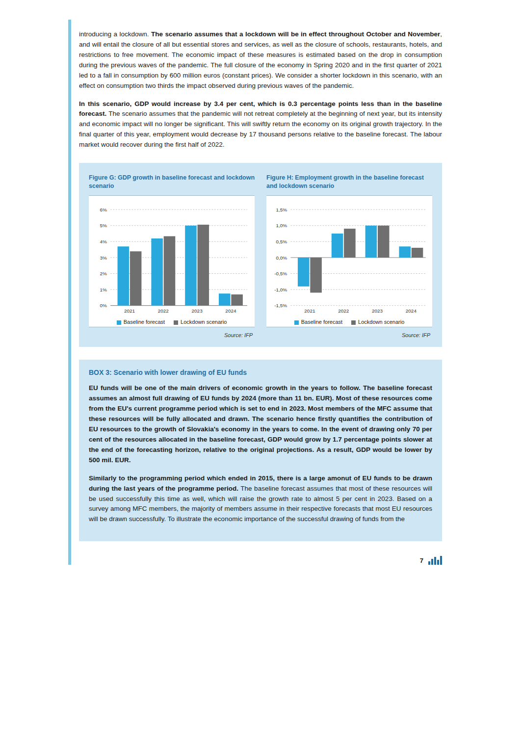introducing a lockdown. The scenario assumes that a lockdown will be in effect throughout October and November, and will entail the closure of all but essential stores and services, as well as the closure of schools, restaurants, hotels, and restrictions to free movement. The economic impact of these measures is estimated based on the drop in consumption during the previous waves of the pandemic. The full closure of the economy in Spring 2020 and in the first quarter of 2021 led to a fall in consumption by 600 million euros (constant prices). We consider a shorter lockdown in this scenario, with an effect on consumption two thirds the impact observed during previous waves of the pandemic.
In this scenario, GDP would increase by 3.4 per cent, which is 0.3 percentage points less than in the baseline forecast. The scenario assumes that the pandemic will not retreat completely at the beginning of next year, but its intensity and economic impact will no longer be significant. This will swiftly return the economy on its original growth trajectory. In the final quarter of this year, employment would decrease by 17 thousand persons relative to the baseline forecast. The labour market would recover during the first half of 2022.
Figure G: GDP growth in baseline forecast and lockdown scenario
6% 5% 4% 3% 2% 1% 0% 2021 2022 2023 2024
Baseline forecast
Lockdown scenario
Source: IFP
Figure H: Employment growth in the baseline forecast and lockdown scenario
1,5% 1,0% 0,5% 0,0% -0,5% -1,0% -1,5% 2021 2022 2023 2024
Baseline forecast
Lockdown scenario
Source: IFP
BOX 3: Scenario with lower drawing of EU funds
EU funds will be one of the main drivers of economic growth in the years to follow. The baseline forecast assumes an almost full drawing of EU funds by 2024 (more than 11 bn. EUR). Most of these resources come from the EU's current programme period which is set to end in 2023. Most members of the MFC assume that these resources will be fully allocated and drawn. The scenario hence firstly quantifies the contribution of EU resources to the growth of Slovakia's economy in the years to come. In the event of drawing only 70 per cent of the resources allocated in the baseline forecast, GDP would grow by 1.7 percentage points slower at the end of the forecasting horizon, relative to the original projections. As a result, GDP would be lower by 500 mil. EUR.
Similarly to the programming period which ended in 2015, there is a large amonut of EU funds to be drawn during the last years of the programme period. The baseline forecast assumes that most of these resources will be used successfully this time as well, which will raise the growth rate to almost 5 per cent in 2023. Based on a survey among MFC members, the majority of members assume in their respective forecasts that most EU resources will be drawn successfully. To illustrate the economic importance of the successful drawing of funds from the
7